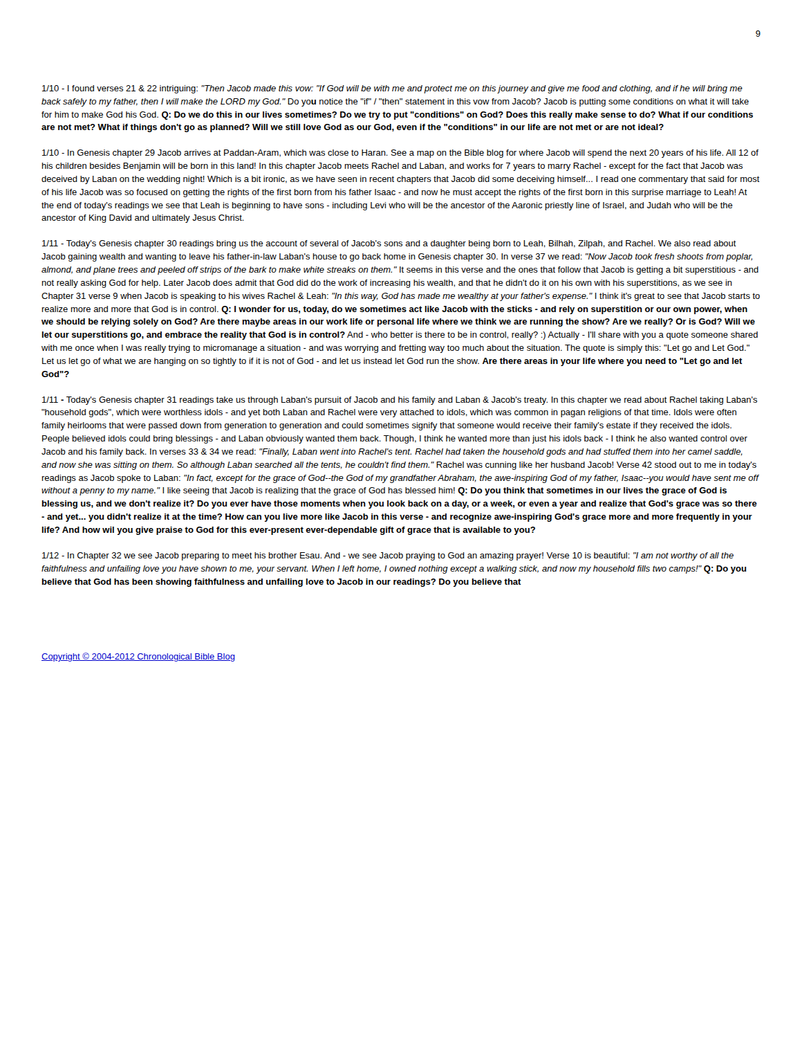9
1/10 - I found verses 21 & 22 intriguing: "Then Jacob made this vow: "If God will be with me and protect me on this journey and give me food and clothing, and if he will bring me back safely to my father, then I will make the LORD my God." Do you notice the "if" / "then" statement in this vow from Jacob? Jacob is putting some conditions on what it will take for him to make God his God. Q: Do we do this in our lives sometimes? Do we try to put "conditions" on God? Does this really make sense to do? What if our conditions are not met? What if things don't go as planned? Will we still love God as our God, even if the "conditions" in our life are not met or are not ideal?
1/10 - In Genesis chapter 29 Jacob arrives at Paddan-Aram, which was close to Haran. See a map on the Bible blog for where Jacob will spend the next 20 years of his life. All 12 of his children besides Benjamin will be born in this land! In this chapter Jacob meets Rachel and Laban, and works for 7 years to marry Rachel - except for the fact that Jacob was deceived by Laban on the wedding night! Which is a bit ironic, as we have seen in recent chapters that Jacob did some deceiving himself... I read one commentary that said for most of his life Jacob was so focused on getting the rights of the first born from his father Isaac - and now he must accept the rights of the first born in this surprise marriage to Leah! At the end of today's readings we see that Leah is beginning to have sons - including Levi who will be the ancestor of the Aaronic priestly line of Israel, and Judah who will be the ancestor of King David and ultimately Jesus Christ.
1/11 - Today's Genesis chapter 30 readings bring us the account of several of Jacob's sons and a daughter being born to Leah, Bilhah, Zilpah, and Rachel. We also read about Jacob gaining wealth and wanting to leave his father-in-law Laban's house to go back home in Genesis chapter 30. In verse 37 we read: "Now Jacob took fresh shoots from poplar, almond, and plane trees and peeled off strips of the bark to make white streaks on them." It seems in this verse and the ones that follow that Jacob is getting a bit superstitious - and not really asking God for help. Later Jacob does admit that God did do the work of increasing his wealth, and that he didn't do it on his own with his superstitions, as we see in Chapter 31 verse 9 when Jacob is speaking to his wives Rachel & Leah: "In this way, God has made me wealthy at your father's expense." I think it's great to see that Jacob starts to realize more and more that God is in control. Q: I wonder for us, today, do we sometimes act like Jacob with the sticks - and rely on superstition or our own power, when we should be relying solely on God? Are there maybe areas in our work life or personal life where we think we are running the show? Are we really? Or is God? Will we let our superstitions go, and embrace the reality that God is in control? And - who better is there to be in control, really? :) Actually - I'll share with you a quote someone shared with me once when I was really trying to micromanage a situation - and was worrying and fretting way too much about the situation. The quote is simply this: "Let go and Let God." Let us let go of what we are hanging on so tightly to if it is not of God - and let us instead let God run the show. Are there areas in your life where you need to "Let go and let God"?
1/11 - Today's Genesis chapter 31 readings take us through Laban's pursuit of Jacob and his family and Laban & Jacob's treaty. In this chapter we read about Rachel taking Laban's "household gods", which were worthless idols - and yet both Laban and Rachel were very attached to idols, which was common in pagan religions of that time. Idols were often family heirlooms that were passed down from generation to generation and could sometimes signify that someone would receive their family's estate if they received the idols. People believed idols could bring blessings - and Laban obviously wanted them back. Though, I think he wanted more than just his idols back - I think he also wanted control over Jacob and his family back. In verses 33 & 34 we read: "Finally, Laban went into Rachel's tent. Rachel had taken the household gods and had stuffed them into her camel saddle, and now she was sitting on them. So although Laban searched all the tents, he couldn't find them." Rachel was cunning like her husband Jacob! Verse 42 stood out to me in today's readings as Jacob spoke to Laban: "In fact, except for the grace of God--the God of my grandfather Abraham, the awe-inspiring God of my father, Isaac--you would have sent me off without a penny to my name." I like seeing that Jacob is realizing that the grace of God has blessed him! Q: Do you think that sometimes in our lives the grace of God is blessing us, and we don't realize it? Do you ever have those moments when you look back on a day, or a week, or even a year and realize that God's grace was so there - and yet... you didn't realize it at the time? How can you live more like Jacob in this verse - and recognize awe-inspiring God's grace more and more frequently in your life? And how wil you give praise to God for this ever-present ever-dependable gift of grace that is available to you?
1/12 - In Chapter 32 we see Jacob preparing to meet his brother Esau. And - we see Jacob praying to God an amazing prayer! Verse 10 is beautiful: "I am not worthy of all the faithfulness and unfailing love you have shown to me, your servant. When I left home, I owned nothing except a walking stick, and now my household fills two camps!" Q: Do you believe that God has been showing faithfulness and unfailing love to Jacob in our readings? Do you believe that
Copyright © 2004-2012 Chronological Bible Blog